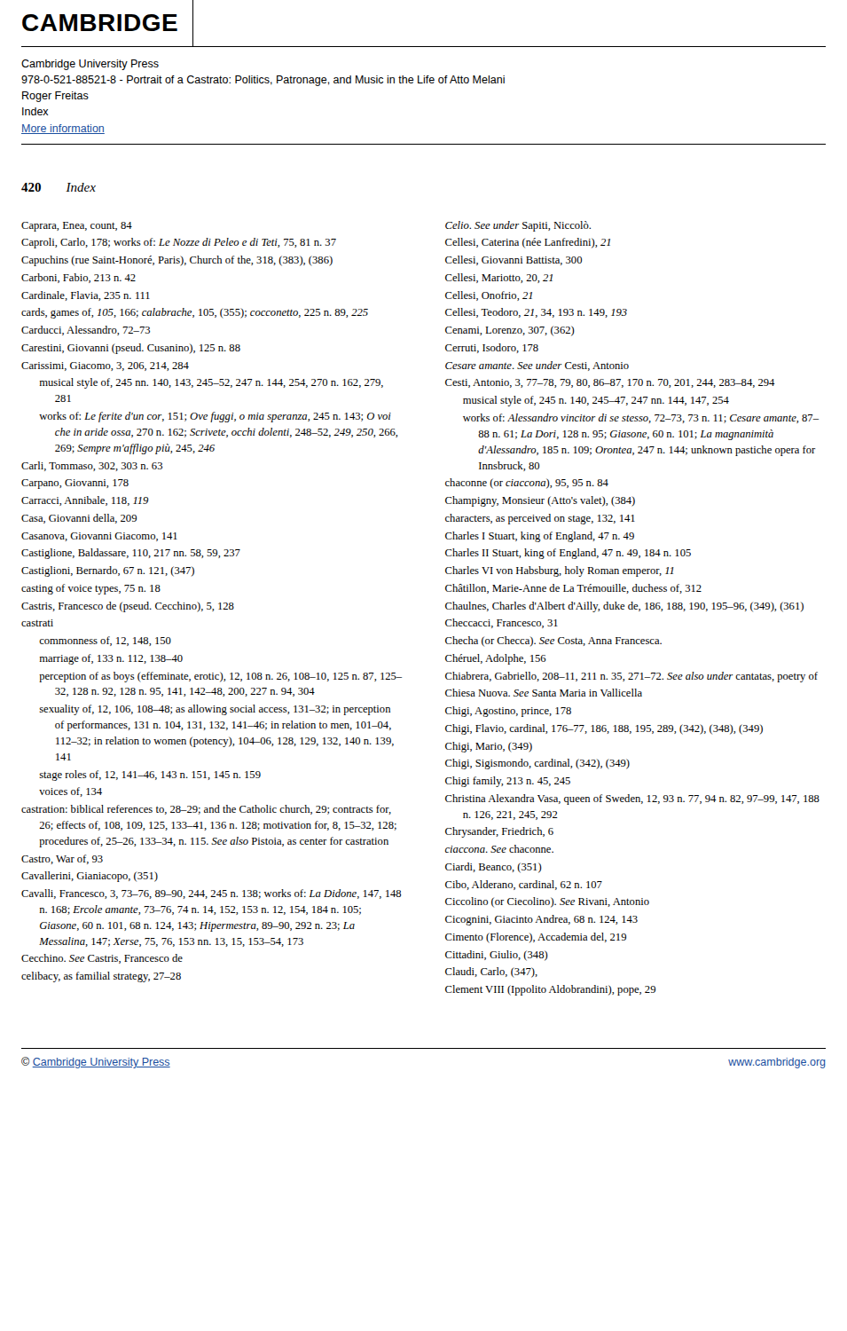CAMBRIDGE
Cambridge University Press
978-0-521-88521-8 - Portrait of a Castrato: Politics, Patronage, and Music in the Life of Atto Melani
Roger Freitas
Index
More information
420 Index
Caprara, Enea, count, 84
Caproli, Carlo, 178; works of: Le Nozze di Peleo e di Teti, 75, 81 n. 37
Capuchins (rue Saint-Honoré, Paris), Church of the, 318, (383), (386)
Carboni, Fabio, 213 n. 42
Cardinale, Flavia, 235 n. 111
cards, games of, 105, 166; calabrache, 105, (355); cocconetto, 225 n. 89, 225
Carducci, Alessandro, 72–73
Carestini, Giovanni (pseud. Cusanino), 125 n. 88
Carissimi, Giacomo, 3, 206, 214, 284
musical style of, 245 nn. 140, 143, 245–52, 247 n. 144, 254, 270 n. 162, 279, 281
works of: Le ferite d'un cor, 151; Ove fuggi, o mia speranza, 245 n. 143; O voi che in aride ossa, 270 n. 162; Scrivete, occhi dolenti, 248–52, 249, 250, 266, 269; Sempre m'affligo più, 245, 246
Carli, Tommaso, 302, 303 n. 63
Carpano, Giovanni, 178
Carracci, Annibale, 118, 119
Casa, Giovanni della, 209
Casanova, Giovanni Giacomo, 141
Castiglione, Baldassare, 110, 217 nn. 58, 59, 237
Castiglioni, Bernardo, 67 n. 121, (347)
casting of voice types, 75 n. 18
Castris, Francesco de (pseud. Cecchino), 5, 128
castrati
commonness of, 12, 148, 150
marriage of, 133 n. 112, 138–40
perception of as boys (effeminate, erotic), 12, 108 n. 26, 108–10, 125 n. 87, 125–32, 128 n. 92, 128 n. 95, 141, 142–48, 200, 227 n. 94, 304
sexuality of, 12, 106, 108–48; as allowing social access, 131–32; in perception of performances, 131 n. 104, 131, 132, 141–46; in relation to men, 101–04, 112–32; in relation to women (potency), 104–06, 128, 129, 132, 140 n. 139, 141
stage roles of, 12, 141–46, 143 n. 151, 145 n. 159
voices of, 134
castration: biblical references to, 28–29; and the Catholic church, 29; contracts for, 26; effects of, 108, 109, 125, 133–41, 136 n. 128; motivation for, 8, 15–32, 128; procedures of, 25–26, 133–34, n. 115. See also Pistoia, as center for castration
Castro, War of, 93
Cavallerini, Gianiacopo, (351)
Cavalli, Francesco, 3, 73–76, 89–90, 244, 245 n. 138; works of: La Didone, 147, 148 n. 168; Ercole amante, 73–76, 74 n. 14, 152, 153 n. 12, 154, 184 n. 105; Giasone, 60 n. 101, 68 n. 124, 143; Hipermestra, 89–90, 292 n. 23; La Messalina, 147; Xerse, 75, 76, 153 nn. 13, 15, 153–54, 173
Cecchino. See Castris, Francesco de
celibacy, as familial strategy, 27–28
Celio. See under Sapiti, Niccolò.
Cellesi, Caterina (née Lanfredini), 21
Cellesi, Giovanni Battista, 300
Cellesi, Mariotto, 20, 21
Cellesi, Onofrio, 21
Cellesi, Teodoro, 21, 34, 193 n. 149, 193
Cenami, Lorenzo, 307, (362)
Cerruti, Isodoro, 178
Cesare amante. See under Cesti, Antonio
Cesti, Antonio, 3, 77–78, 79, 80, 86–87, 170 n. 70, 201, 244, 283–84, 294
musical style of, 245 n. 140, 245–47, 247 nn. 144, 147, 254
works of: Alessandro vincitor di se stesso, 72–73, 73 n. 11; Cesare amante, 87–88 n. 61; La Dori, 128 n. 95; Giasone, 60 n. 101; La magnanimità d'Alessandro, 185 n. 109; Orontea, 247 n. 144; unknown pastiche opera for Innsbruck, 80
chaconne (or ciaccona), 95, 95 n. 84
Champigny, Monsieur (Atto's valet), (384)
characters, as perceived on stage, 132, 141
Charles I Stuart, king of England, 47 n. 49
Charles II Stuart, king of England, 47 n. 49, 184 n. 105
Charles VI von Habsburg, holy Roman emperor, 11
Châtillon, Marie-Anne de La Trémouille, duchess of, 312
Chaulnes, Charles d'Albert d'Ailly, duke de, 186, 188, 190, 195–96, (349), (361)
Checcacci, Francesco, 31
Checha (or Checca). See Costa, Anna Francesca.
Chéruel, Adolphe, 156
Chiabrera, Gabriello, 208–11, 211 n. 35, 271–72. See also under cantatas, poetry of
Chiesa Nuova. See Santa Maria in Vallicella
Chigi, Agostino, prince, 178
Chigi, Flavio, cardinal, 176–77, 186, 188, 195, 289, (342), (348), (349)
Chigi, Mario, (349)
Chigi, Sigismondo, cardinal, (342), (349)
Chigi family, 213 n. 45, 245
Christina Alexandra Vasa, queen of Sweden, 12, 93 n. 77, 94 n. 82, 97–99, 147, 188 n. 126, 221, 245, 292
Chrysander, Friedrich, 6
ciaccona. See chaconne.
Ciardi, Beanco, (351)
Cibo, Alderano, cardinal, 62 n. 107
Ciccolino (or Ciecolino). See Rivani, Antonio
Cicognini, Giacinto Andrea, 68 n. 124, 143
Cimento (Florence), Accademia del, 219
Cittadini, Giulio, (348)
Claudi, Carlo, (347),
Clement VIII (Ippolito Aldobrandini), pope, 29
© Cambridge University Press
www.cambridge.org